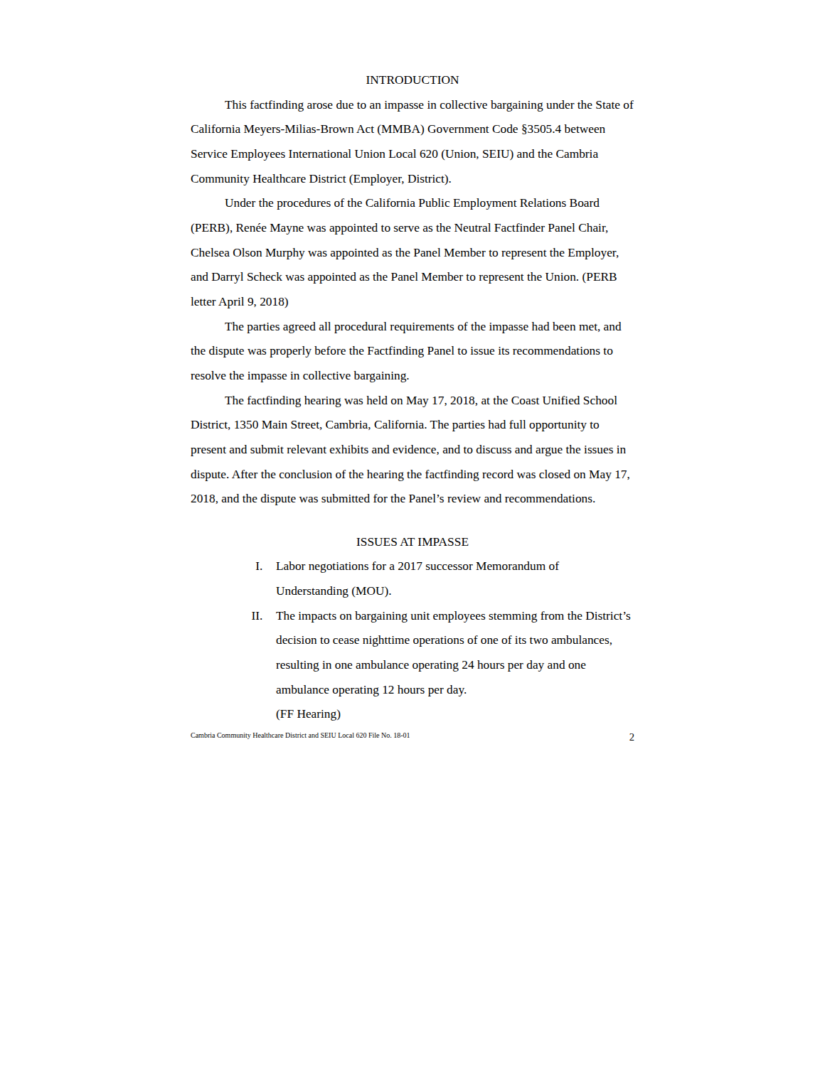INTRODUCTION
This factfinding arose due to an impasse in collective bargaining under the State of California Meyers-Milias-Brown Act (MMBA) Government Code §3505.4 between Service Employees International Union Local 620 (Union, SEIU) and the Cambria Community Healthcare District (Employer, District).
Under the procedures of the California Public Employment Relations Board (PERB), Renée Mayne was appointed to serve as the Neutral Factfinder Panel Chair, Chelsea Olson Murphy was appointed as the Panel Member to represent the Employer, and Darryl Scheck was appointed as the Panel Member to represent the Union. (PERB letter April 9, 2018)
The parties agreed all procedural requirements of the impasse had been met, and the dispute was properly before the Factfinding Panel to issue its recommendations to resolve the impasse in collective bargaining.
The factfinding hearing was held on May 17, 2018, at the Coast Unified School District, 1350 Main Street, Cambria, California. The parties had full opportunity to present and submit relevant exhibits and evidence, and to discuss and argue the issues in dispute. After the conclusion of the hearing the factfinding record was closed on May 17, 2018, and the dispute was submitted for the Panel’s review and recommendations.
ISSUES AT IMPASSE
Labor negotiations for a 2017 successor Memorandum of Understanding (MOU).
The impacts on bargaining unit employees stemming from the District’s decision to cease nighttime operations of one of its two ambulances, resulting in one ambulance operating 24 hours per day and one ambulance operating 12 hours per day.
(FF Hearing)
Cambria Community Healthcare District and SEIU Local 620 File No. 18-01 2